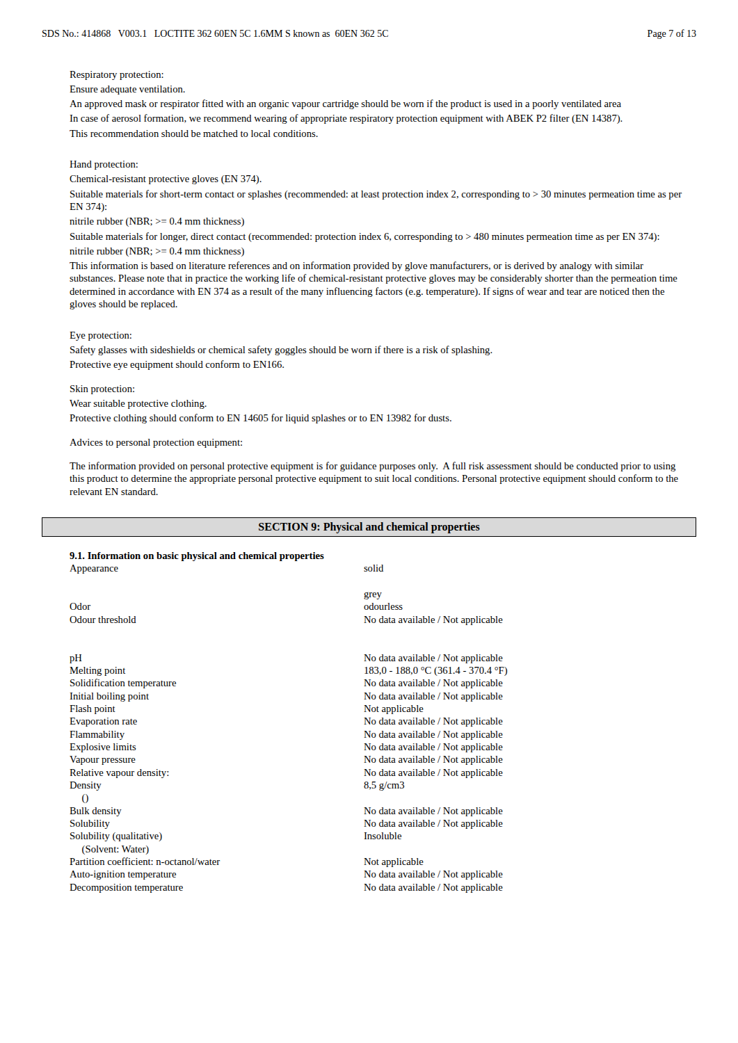SDS No.: 414868 V003.1 LOCTITE 362 60EN 5C 1.6MM S known as 60EN 362 5C
Page 7 of 13
Respiratory protection:
Ensure adequate ventilation.
An approved mask or respirator fitted with an organic vapour cartridge should be worn if the product is used in a poorly ventilated area
In case of aerosol formation, we recommend wearing of appropriate respiratory protection equipment with ABEK P2 filter (EN 14387).
This recommendation should be matched to local conditions.
Hand protection:
Chemical-resistant protective gloves (EN 374).
Suitable materials for short-term contact or splashes (recommended: at least protection index 2, corresponding to > 30 minutes permeation time as per EN 374):
nitrile rubber (NBR; >= 0.4 mm thickness)
Suitable materials for longer, direct contact (recommended: protection index 6, corresponding to > 480 minutes permeation time as per EN 374):
nitrile rubber (NBR; >= 0.4 mm thickness)
This information is based on literature references and on information provided by glove manufacturers, or is derived by analogy with similar substances. Please note that in practice the working life of chemical-resistant protective gloves may be considerably shorter than the permeation time determined in accordance with EN 374 as a result of the many influencing factors (e.g. temperature). If signs of wear and tear are noticed then the gloves should be replaced.
Eye protection:
Safety glasses with sideshields or chemical safety goggles should be worn if there is a risk of splashing.
Protective eye equipment should conform to EN166.
Skin protection:
Wear suitable protective clothing.
Protective clothing should conform to EN 14605 for liquid splashes or to EN 13982 for dusts.
Advices to personal protection equipment:
The information provided on personal protective equipment is for guidance purposes only. A full risk assessment should be conducted prior to using this product to determine the appropriate personal protective equipment to suit local conditions. Personal protective equipment should conform to the relevant EN standard.
SECTION 9: Physical and chemical properties
9.1. Information on basic physical and chemical properties
| Appearance | solid |
| | grey |
| Odor | odourless |
| Odour threshold | No data available / Not applicable |
| pH | No data available / Not applicable |
| Melting point | 183,0 - 188,0 °C (361.4 - 370.4 °F) |
| Solidification temperature | No data available / Not applicable |
| Initial boiling point | No data available / Not applicable |
| Flash point | Not applicable |
| Evaporation rate | No data available / Not applicable |
| Flammability | No data available / Not applicable |
| Explosive limits | No data available / Not applicable |
| Vapour pressure | No data available / Not applicable |
| Relative vapour density: | No data available / Not applicable |
| Density | 8,5 g/cm3 |
| () | |
| Bulk density | No data available / Not applicable |
| Solubility | No data available / Not applicable |
| Solubility (qualitative) | Insoluble |
| (Solvent: Water) | |
| Partition coefficient: n-octanol/water | Not applicable |
| Auto-ignition temperature | No data available / Not applicable |
| Decomposition temperature | No data available / Not applicable |